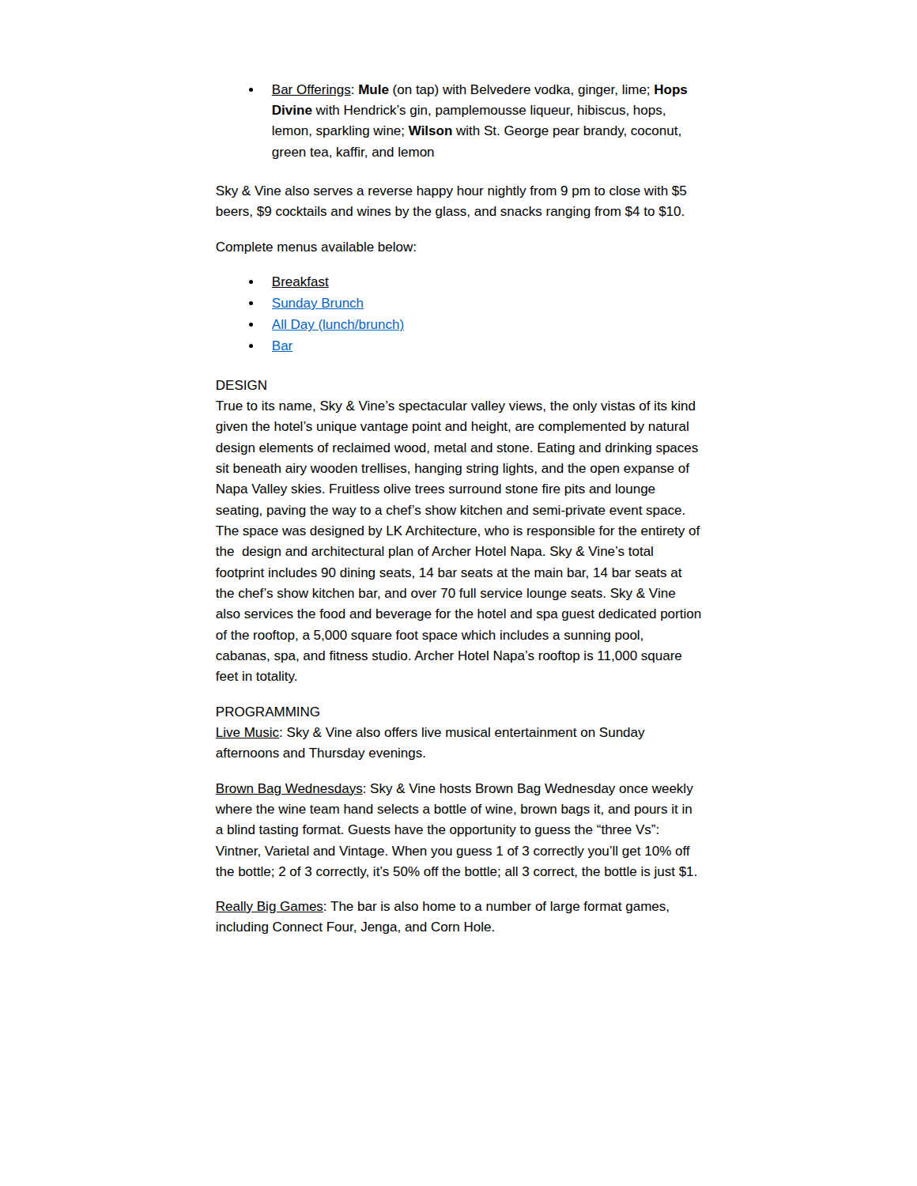Bar Offerings: Mule (on tap) with Belvedere vodka, ginger, lime; Hops Divine with Hendrick’s gin, pamplemousse liqueur, hibiscus, hops, lemon, sparkling wine; Wilson with St. George pear brandy, coconut, green tea, kaffir, and lemon
Sky & Vine also serves a reverse happy hour nightly from 9 pm to close with $5 beers, $9 cocktails and wines by the glass, and snacks ranging from $4 to $10.
Complete menus available below:
Breakfast
Sunday Brunch
All Day (lunch/brunch)
Bar
DESIGN
True to its name, Sky & Vine’s spectacular valley views, the only vistas of its kind given the hotel’s unique vantage point and height, are complemented by natural design elements of reclaimed wood, metal and stone. Eating and drinking spaces sit beneath airy wooden trellises, hanging string lights, and the open expanse of Napa Valley skies. Fruitless olive trees surround stone fire pits and lounge seating, paving the way to a chef’s show kitchen and semi-private event space. The space was designed by LK Architecture, who is responsible for the entirety of the design and architectural plan of Archer Hotel Napa. Sky & Vine’s total footprint includes 90 dining seats, 14 bar seats at the main bar, 14 bar seats at the chef’s show kitchen bar, and over 70 full service lounge seats. Sky & Vine also services the food and beverage for the hotel and spa guest dedicated portion of the rooftop, a 5,000 square foot space which includes a sunning pool, cabanas, spa, and fitness studio. Archer Hotel Napa’s rooftop is 11,000 square feet in totality.
PROGRAMMING
Live Music: Sky & Vine also offers live musical entertainment on Sunday afternoons and Thursday evenings.
Brown Bag Wednesdays: Sky & Vine hosts Brown Bag Wednesday once weekly where the wine team hand selects a bottle of wine, brown bags it, and pours it in a blind tasting format. Guests have the opportunity to guess the “three Vs”: Vintner, Varietal and Vintage. When you guess 1 of 3 correctly you’ll get 10% off the bottle; 2 of 3 correctly, it’s 50% off the bottle; all 3 correct, the bottle is just $1.
Really Big Games: The bar is also home to a number of large format games, including Connect Four, Jenga, and Corn Hole.